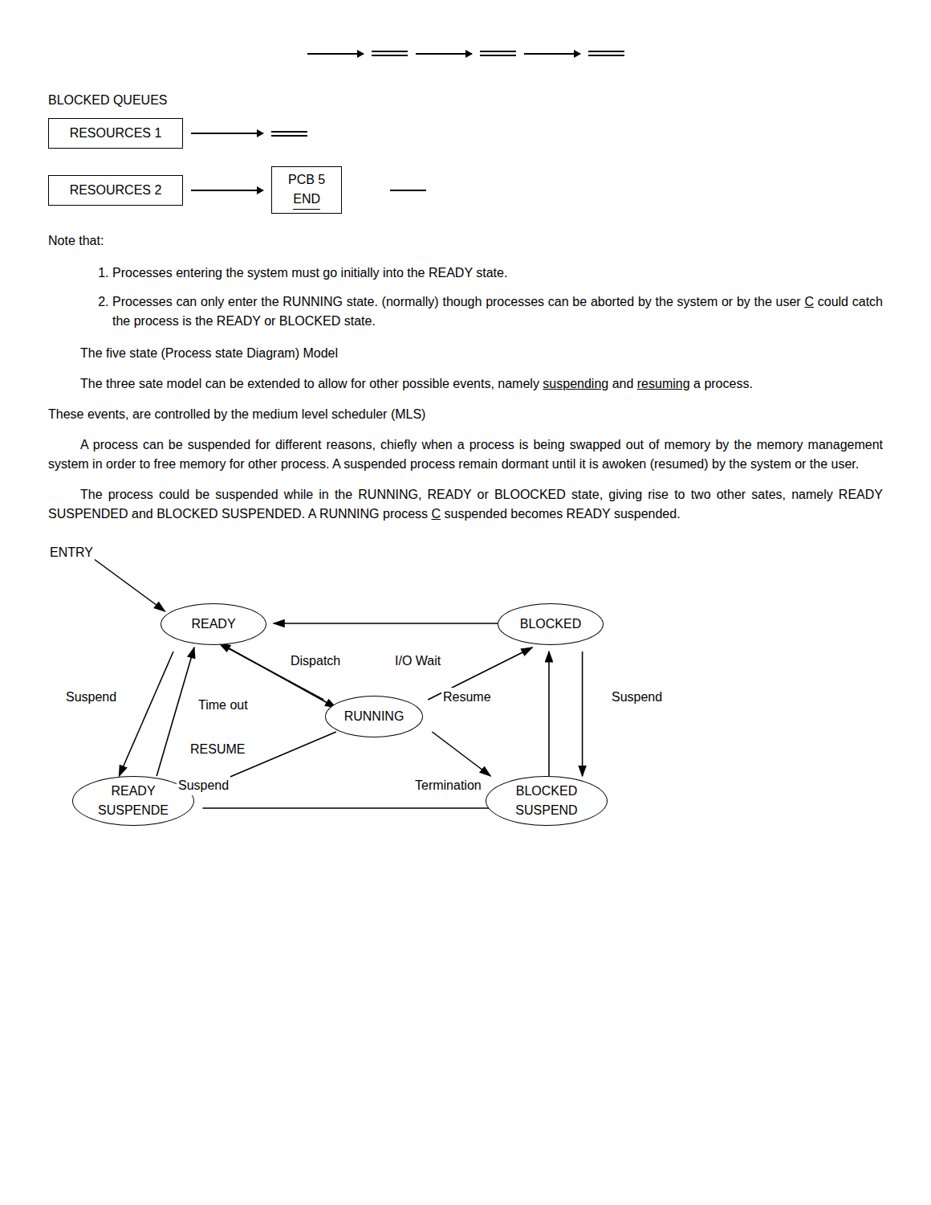BLOCKED QUEUES
RESOURCES 1
RESOURCES 2
PCB 5
END
Note that:
Processes entering the system must go initially into the READY state.
Processes can only enter the RUNNING state. (normally) though processes can be aborted by the system or by the user C could catch the process is the READY or BLOCKED state.
The five state (Process state Diagram) Model
The three sate model can be extended to allow for other possible events, namely suspending and resuming a process.
These events, are controlled by the medium level scheduler (MLS)
A process can be suspended for different reasons, chiefly when a process is being swapped out of memory by the memory management system in order to free memory for other process. A suspended process remain dormant until it is awoken (resumed) by the system or the user.
The process could be suspended while in the RUNNING, READY or BLOOCKED state, giving rise to two other sates, namely READY SUSPENDED and BLOCKED SUSPENDED. A RUNNING process C suspended becomes READY suspended.
ENTRY
READY
BLOCKED
RUNNING
READY
SUSPENDE
BLOCKED
SUSPEND
Dispatch
I/O Wait
Resume
Suspend
Suspend
Time out
RESUME
Suspend
Termination